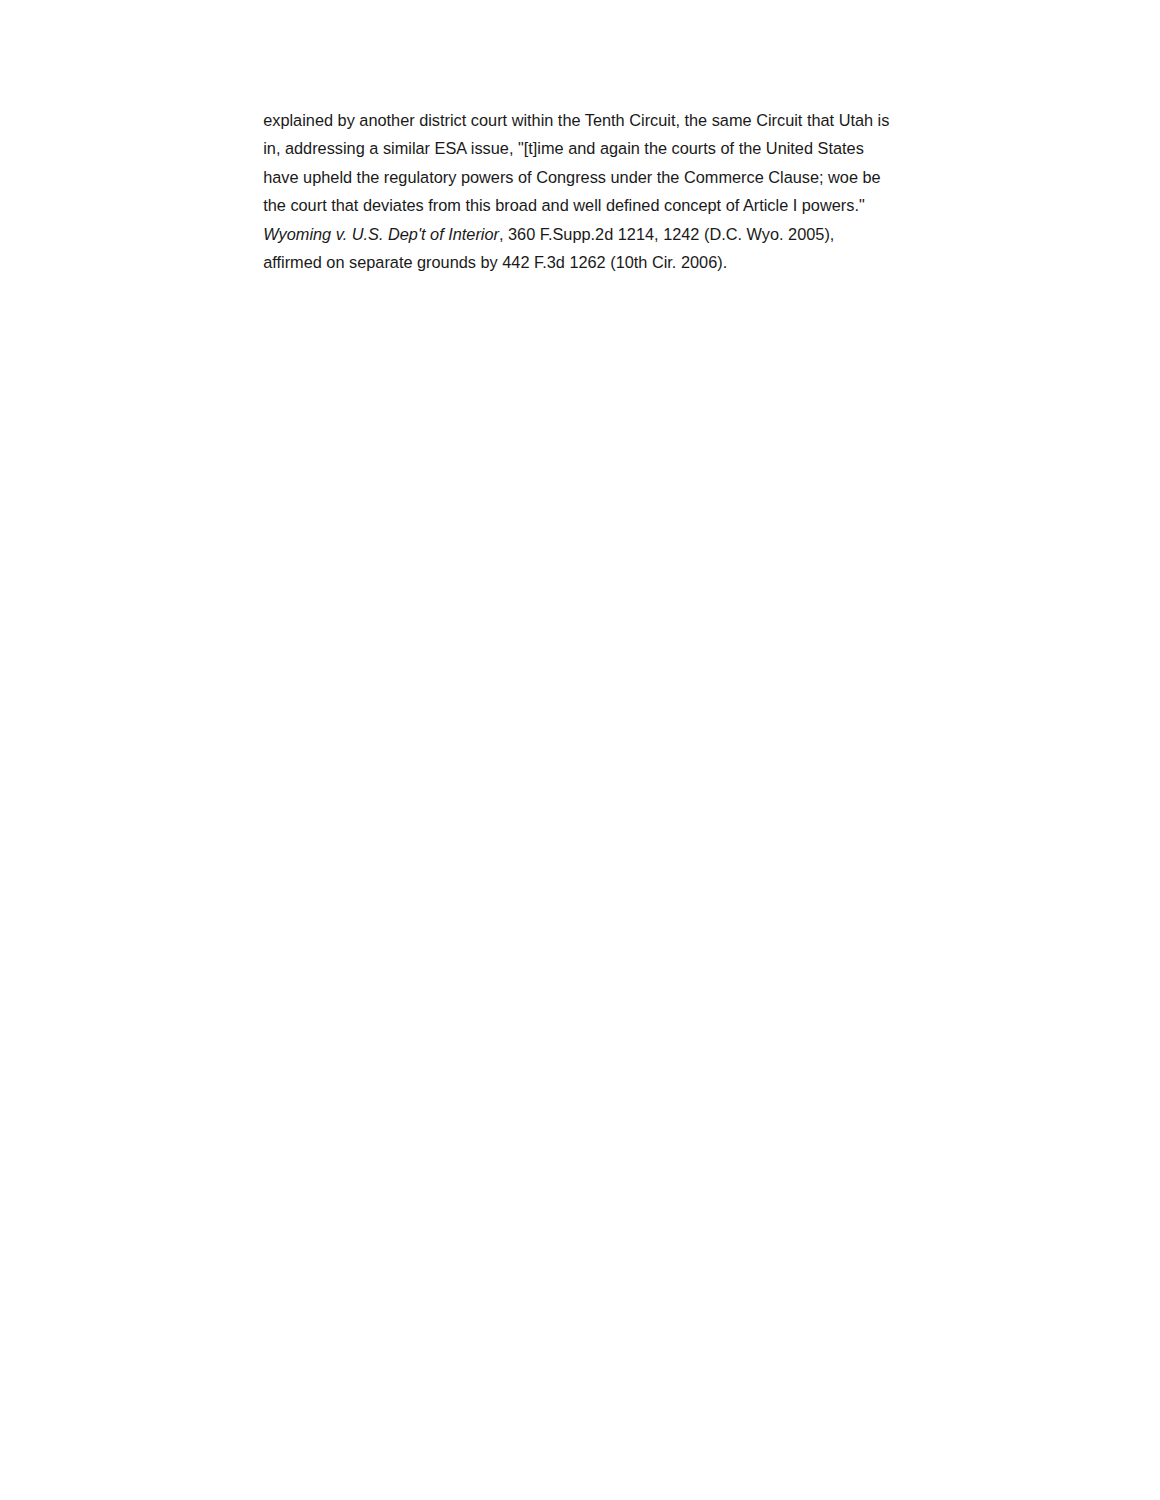explained by another district court within the Tenth Circuit, the same Circuit that Utah is in, addressing a similar ESA issue, "[t]ime and again the courts of the United States have upheld the regulatory powers of Congress under the Commerce Clause; woe be the court that deviates from this broad and well defined concept of Article I powers." Wyoming v. U.S. Dep't of Interior, 360 F.Supp.2d 1214, 1242 (D.C. Wyo. 2005), affirmed on separate grounds by 442 F.3d 1262 (10th Cir. 2006).